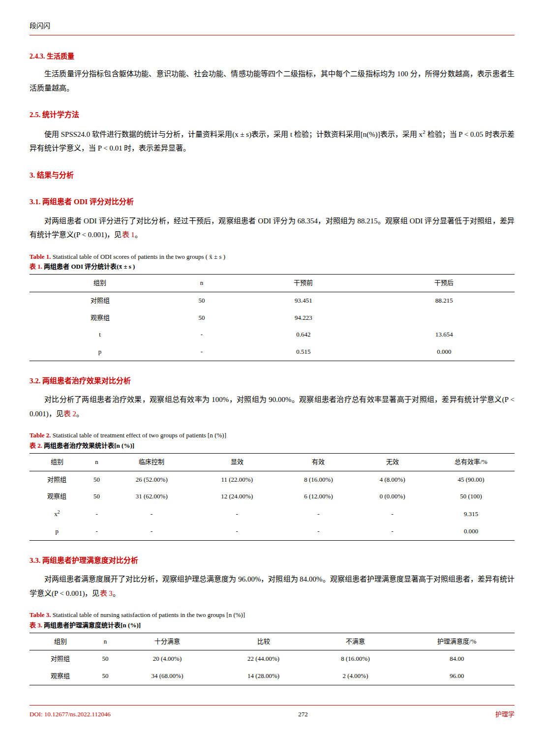段闪闪
2.4.3. 生活质量
生活质量评分指标包含躯体功能、意识功能、社会功能、情感功能等四个二级指标，其中每个二级指标均为 100 分，所得分数越高，表示患者生活质量越高。
2.5. 统计学方法
使用 SPSS24.0 软件进行数据的统计与分析，计量资料采用(x ± s)表示，采用 t 检验；计数资料采用[n(%)]表示，采用 x2 检验；当 P < 0.05 时表示差异有统计学意义，当 P < 0.01 时，表示差异显著。
3. 结果与分析
3.1. 两组患者 ODI 评分对比分析
对两组患者 ODI 评分进行了对比分析，经过干预后，观察组患者 ODI 评分为 68.354，对照组为 88.215。观察组 ODI 评分显著低于对照组，差异有统计学意义(P < 0.001)，见表 1。
Table 1. Statistical table of ODI scores of patients in the two groups ( x̄ ± s ) 表 1. 两组患者 ODI 评分统计表(x̄ ± s )
| 组别 | n | 干预前 | 干预后 |
| --- | --- | --- | --- |
| 对照组 | 50 | 93.451 | 88.215 |
| 观察组 | 50 | 94.223 | |
| t | - | 0.642 | 13.654 |
| p | - | 0.515 | 0.000 |
3.2. 两组患者治疗效果对比分析
对比分析了两组患者治疗效果，观察组总有效率为 100%，对照组为 90.00%。观察组患者治疗总有效率显著高于对照组，差异有统计学意义(P < 0.001)，见表 2。
Table 2. Statistical table of treatment effect of two groups of patients [n (%)] 表 2. 两组患者治疗效果统计表[n (%)]
| 组别 | n | 临床控制 | 显效 | 有效 | 无效 | 总有效率/% |
| --- | --- | --- | --- | --- | --- | --- |
| 对照组 | 50 | 26 (52.00%) | 11 (22.00%) | 8 (16.00%) | 4 (8.00%) | 45 (90.00) |
| 观察组 | 50 | 31 (62.00%) | 12 (24.00%) | 6 (12.00%) | 0 (0.00%) | 50 (100) |
| x 2 | - | - | - | - | - | 9.315 |
| p | - | - | - | - | - | 0.000 |
3.3. 两组患者护理满意度对比分析
对两组患者满意度展开了对比分析，观察组护理总满意度为 96.00%，对照组为 84.00%。观察组患者护理满意度显著高于对照组患者，差异有统计学意义(P < 0.001)，见表 3。
Table 3. Statistical table of nursing satisfaction of patients in the two groups [n (%)] 表 3. 两组患者护理满意度统计表[n (%)]
| 组别 | n | 十分满意 | 比较 | 不满意 | 护理满意度/% |
| --- | --- | --- | --- | --- | --- |
| 对照组 | 50 | 20 (4.00%) | 22 (44.00%) | 8 (16.00%) | 84.00 |
| 观察组 | 50 | 34 (68.00%) | 14 (28.00%) | 2 (4.00%) | 96.00 |
DOI: 10.12677/ns.2022.112046 272 护理学